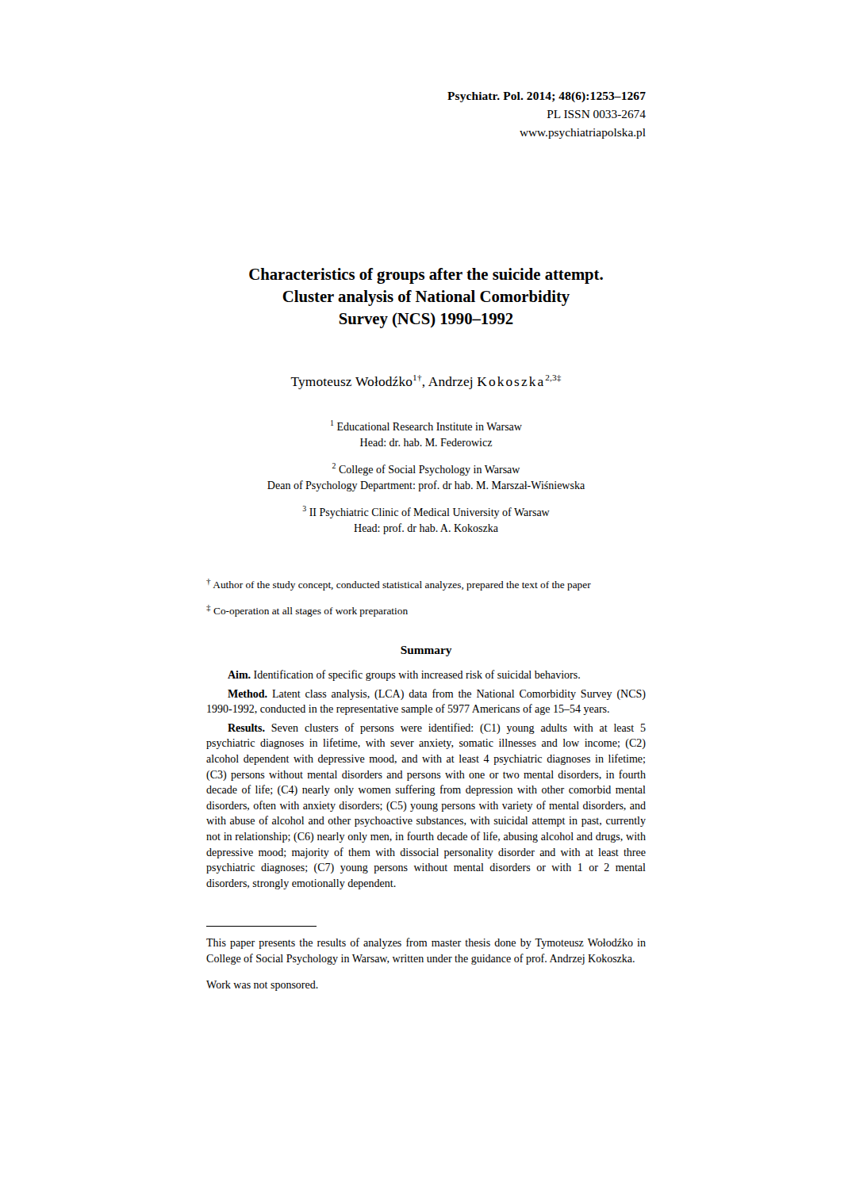Psychiatr. Pol. 2014; 48(6):1253–1267
PL ISSN 0033-2674
www.psychiatriapolska.pl
Characteristics of groups after the suicide attempt.
Cluster analysis of National Comorbidity
Survey (NCS) 1990–1992
Tymoteusz Wołodźko1†, Andrzej Kokoszka2,3‡
1 Educational Research Institute in Warsaw
Head: dr. hab. M. Federowicz
2 College of Social Psychology in Warsaw
Dean of Psychology Department: prof. dr hab. M. Marszał-Wiśniewska
3 II Psychiatric Clinic of Medical University of Warsaw
Head: prof. dr hab. A. Kokoszka
† Author of the study concept, conducted statistical analyzes, prepared the text of the paper
‡ Co-operation at all stages of work preparation
Summary
Aim. Identification of specific groups with increased risk of suicidal behaviors.
Method. Latent class analysis, (LCA) data from the National Comorbidity Survey (NCS) 1990-1992, conducted in the representative sample of 5977 Americans of age 15–54 years.
Results. Seven clusters of persons were identified: (C1) young adults with at least 5 psychiatric diagnoses in lifetime, with sever anxiety, somatic illnesses and low income; (C2) alcohol dependent with depressive mood, and with at least 4 psychiatric diagnoses in lifetime; (C3) persons without mental disorders and persons with one or two mental disorders, in fourth decade of life; (C4) nearly only women suffering from depression with other comorbid mental disorders, often with anxiety disorders; (C5) young persons with variety of mental disorders, and with abuse of alcohol and other psychoactive substances, with suicidal attempt in past, currently not in relationship; (C6) nearly only men, in fourth decade of life, abusing alcohol and drugs, with depressive mood; majority of them with dissocial personality disorder and with at least three psychiatric diagnoses; (C7) young persons without mental disorders or with 1 or 2 mental disorders, strongly emotionally dependent.
This paper presents the results of analyzes from master thesis done by Tymoteusz Wołodźko in College of Social Psychology in Warsaw, written under the guidance of prof. Andrzej Kokoszka.
Work was not sponsored.